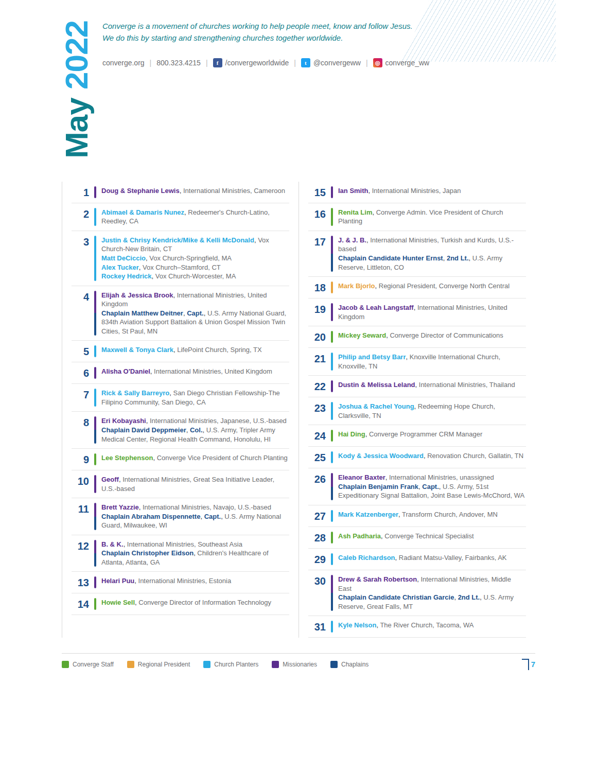May 2022
Converge is a movement of churches working to help people meet, know and follow Jesus. We do this by starting and strengthening churches together worldwide.
converge.org| 800.323.4215| f/convergeworldwide| t@convergeww| ◎converge_ww
1
Doug & Stephanie Lewis, International Ministries, Cameroon
2
Abimael & Damaris Nunez, Redeemer's Church-Latino, Reedley, CA
3
Justin & Chrisy Kendrick/Mike & Kelli McDonald, Vox Church-New Britain, CT Matt DeCiccio, Vox Church-Springfield, MA Alex Tucker, Vox Church–Stamford, CT Rockey Hedrick, Vox Church-Worcester, MA
4
Elijah & Jessica Brook, International Ministries, United Kingdom Chaplain Matthew Deitner, Capt., U.S. Army National Guard, 834th Aviation Support Battalion & Union Gospel Mission Twin Cities, St Paul, MN
5
Maxwell & Tonya Clark, LifePoint Church, Spring, TX
6
Alisha O'Daniel, International Ministries, United Kingdom
7
Rick & Sally Barreyro, San Diego Christian Fellowship-The Filipino Community, San Diego, CA
8
Eri Kobayashi, International Ministries, Japanese, U.S.-based Chaplain David Deppmeier, Col., U.S. Army, Tripler Army Medical Center, Regional Health Command, Honolulu, HI
9
Lee Stephenson, Converge Vice President of Church Planting
10
Geoff, International Ministries, Great Sea Initiative Leader, U.S.-based
11
Brett Yazzie, International Ministries, Navajo, U.S.-based Chaplain Abraham Dispennette, Capt., U.S. Army National Guard, Milwaukee, WI
12
B. & K., International Ministries, Southeast Asia Chaplain Christopher Eidson, Children's Healthcare of Atlanta, Atlanta, GA
13
Helari Puu, International Ministries, Estonia
14
Howie Sell, Converge Director of Information Technology
15
Ian Smith, International Ministries, Japan
16
Renita Lim, Converge Admin. Vice President of Church Planting
17
J. & J. B., International Ministries, Turkish and Kurds, U.S.-based Chaplain Candidate Hunter Ernst, 2nd Lt., U.S. Army Reserve, Littleton, CO
18
Mark Bjorlo, Regional President, Converge North Central
19
Jacob & Leah Langstaff, International Ministries, United Kingdom
20
Mickey Seward, Converge Director of Communications
21
Philip and Betsy Barr, Knoxville International Church, Knoxville, TN
22
Dustin & Melissa Leland, International Ministries, Thailand
23
Joshua & Rachel Young, Redeeming Hope Church, Clarksville, TN
24
Hai Ding, Converge Programmer CRM Manager
25
Kody & Jessica Woodward, Renovation Church, Gallatin, TN
26
Eleanor Baxter, International Ministries, unassigned Chaplain Benjamin Frank, Capt., U.S. Army, 51st Expeditionary Signal Battalion, Joint Base Lewis-McChord, WA
27
Mark Katzenberger, Transform Church, Andover, MN
28
Ash Padharia, Converge Technical Specialist
29
Caleb Richardson, Radiant Matsu-Valley, Fairbanks, AK
30
Drew & Sarah Robertson, International Ministries, Middle East Chaplain Candidate Christian Garcie, 2nd Lt., U.S. Army Reserve, Great Falls, MT
31
Kyle Nelson, The River Church, Tacoma, WA
Converge Staff
Regional President
Church Planters
Missionaries
Chaplains
7